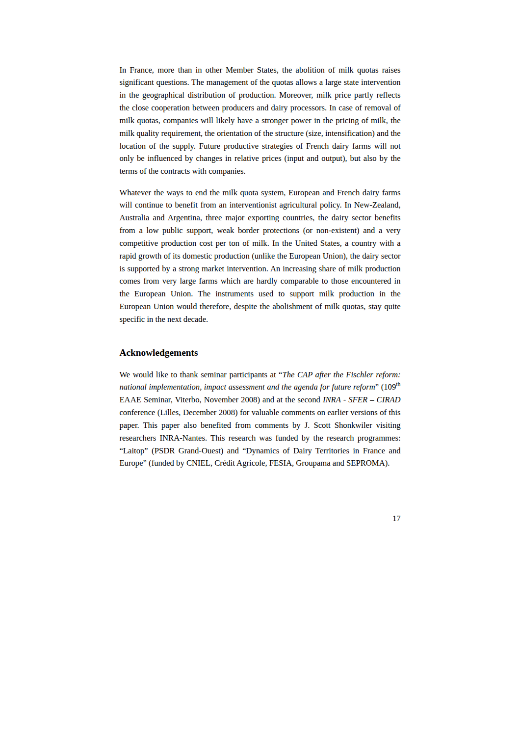In France, more than in other Member States, the abolition of milk quotas raises significant questions. The management of the quotas allows a large state intervention in the geographical distribution of production. Moreover, milk price partly reflects the close cooperation between producers and dairy processors. In case of removal of milk quotas, companies will likely have a stronger power in the pricing of milk, the milk quality requirement, the orientation of the structure (size, intensification) and the location of the supply. Future productive strategies of French dairy farms will not only be influenced by changes in relative prices (input and output), but also by the terms of the contracts with companies.
Whatever the ways to end the milk quota system, European and French dairy farms will continue to benefit from an interventionist agricultural policy. In New-Zealand, Australia and Argentina, three major exporting countries, the dairy sector benefits from a low public support, weak border protections (or non-existent) and a very competitive production cost per ton of milk. In the United States, a country with a rapid growth of its domestic production (unlike the European Union), the dairy sector is supported by a strong market intervention. An increasing share of milk production comes from very large farms which are hardly comparable to those encountered in the European Union. The instruments used to support milk production in the European Union would therefore, despite the abolishment of milk quotas, stay quite specific in the next decade.
Acknowledgements
We would like to thank seminar participants at “The CAP after the Fischler reform: national implementation, impact assessment and the agenda for future reform” (109th EAAE Seminar, Viterbo, November 2008) and at the second INRA - SFER – CIRAD conference (Lilles, December 2008) for valuable comments on earlier versions of this paper. This paper also benefited from comments by J. Scott Shonkwiler visiting researchers INRA-Nantes. This research was funded by the research programmes: “Laitop” (PSDR Grand-Ouest) and “Dynamics of Dairy Territories in France and Europe” (funded by CNIEL, Crédit Agricole, FESIA, Groupama and SEPROMA).
17